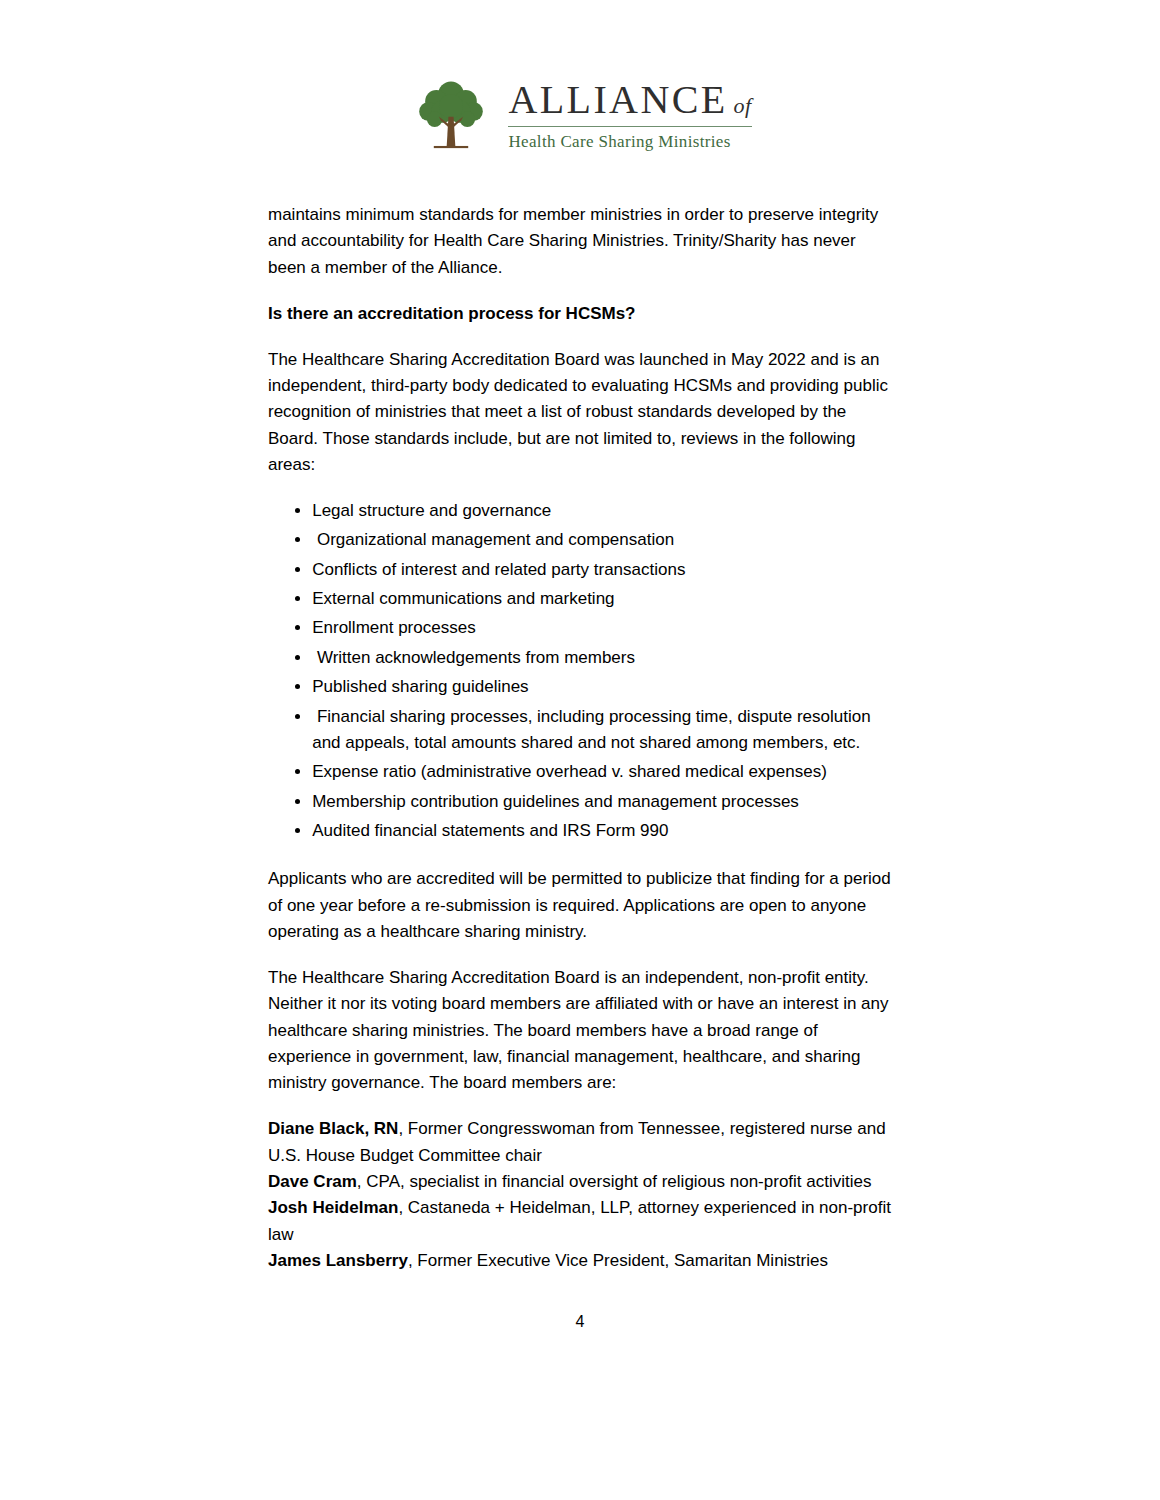ALLIANCE of
Health Care Sharing Ministries
maintains minimum standards for member ministries in order to preserve integrity and accountability for Health Care Sharing Ministries. Trinity/Sharity has never been a member of the Alliance.
Is there an accreditation process for HCSMs?
The Healthcare Sharing Accreditation Board was launched in May 2022 and is an independent, third-party body dedicated to evaluating HCSMs and providing public recognition of ministries that meet a list of robust standards developed by the Board. Those standards include, but are not limited to, reviews in the following areas:
Legal structure and governance
Organizational management and compensation
Conflicts of interest and related party transactions
External communications and marketing
Enrollment processes
Written acknowledgements from members
Published sharing guidelines
Financial sharing processes, including processing time, dispute resolution and appeals, total amounts shared and not shared among members, etc.
Expense ratio (administrative overhead v. shared medical expenses)
Membership contribution guidelines and management processes
Audited financial statements and IRS Form 990
Applicants who are accredited will be permitted to publicize that finding for a period of one year before a re-submission is required. Applications are open to anyone operating as a healthcare sharing ministry.
The Healthcare Sharing Accreditation Board is an independent, non-profit entity. Neither it nor its voting board members are affiliated with or have an interest in any healthcare sharing ministries. The board members have a broad range of experience in government, law, financial management, healthcare, and sharing ministry governance. The board members are:
Diane Black, RN, Former Congresswoman from Tennessee, registered nurse and U.S. House Budget Committee chair
Dave Cram, CPA, specialist in financial oversight of religious non-profit activities
Josh Heidelman, Castaneda + Heidelman, LLP, attorney experienced in non-profit law
James Lansberry, Former Executive Vice President, Samaritan Ministries
4